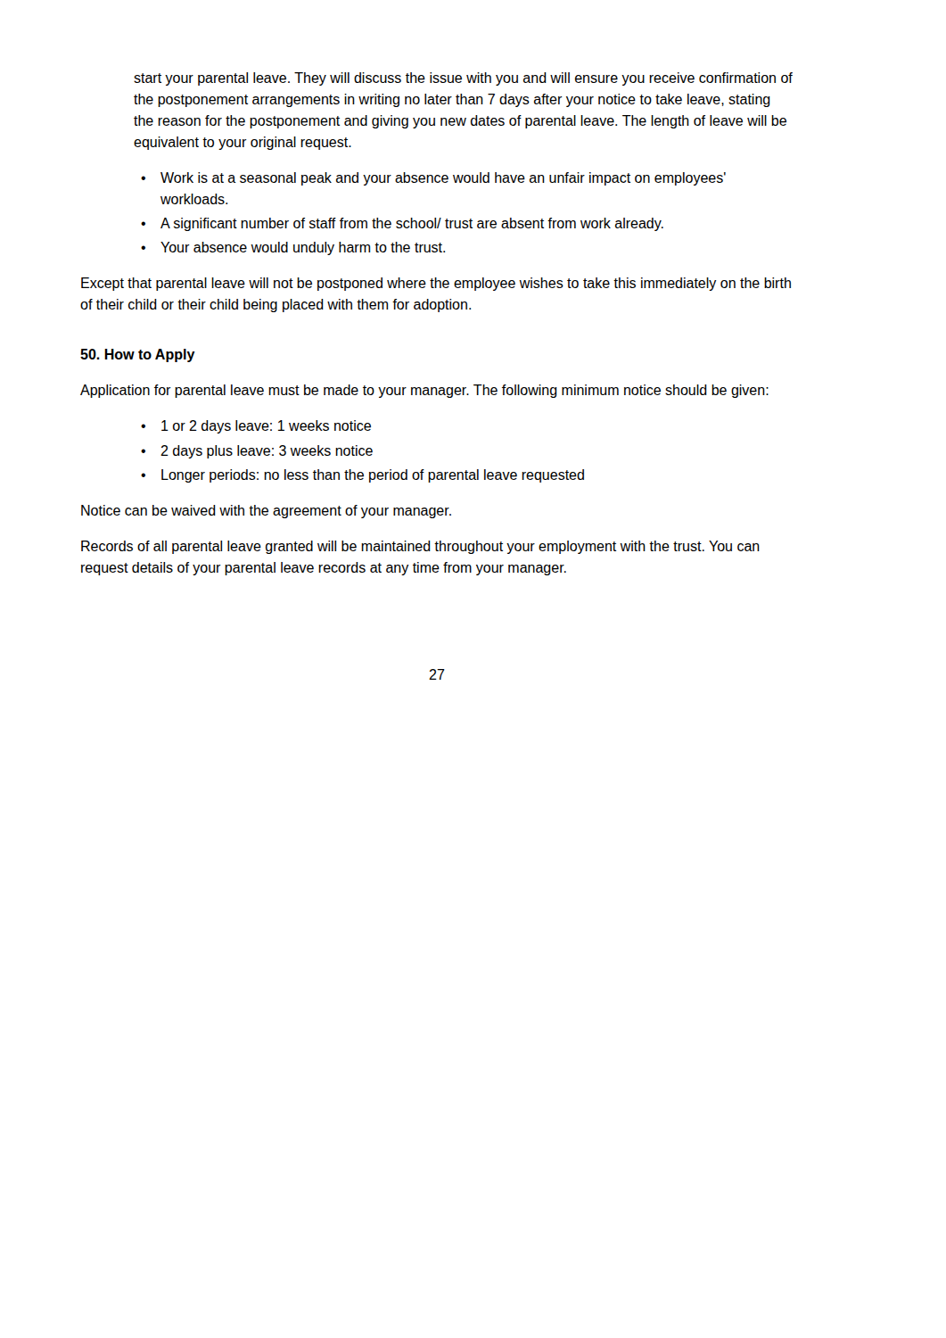start your parental leave. They will discuss the issue with you and will ensure you receive confirmation of the postponement arrangements in writing no later than 7 days after your notice to take leave, stating the reason for the postponement and giving you new dates of parental leave. The length of leave will be equivalent to your original request.
Work is at a seasonal peak and your absence would have an unfair impact on employees' workloads.
A significant number of staff from the school/ trust are absent from work already.
Your absence would unduly harm to the trust.
Except that parental leave will not be postponed where the employee wishes to take this immediately on the birth of their child or their child being placed with them for adoption.
50. How to Apply
Application for parental leave must be made to your manager. The following minimum notice should be given:
1 or 2 days leave: 1 weeks notice
2 days plus leave: 3 weeks notice
Longer periods: no less than the period of parental leave requested
Notice can be waived with the agreement of your manager.
Records of all parental leave granted will be maintained throughout your employment with the trust. You can request details of your parental leave records at any time from your manager.
27